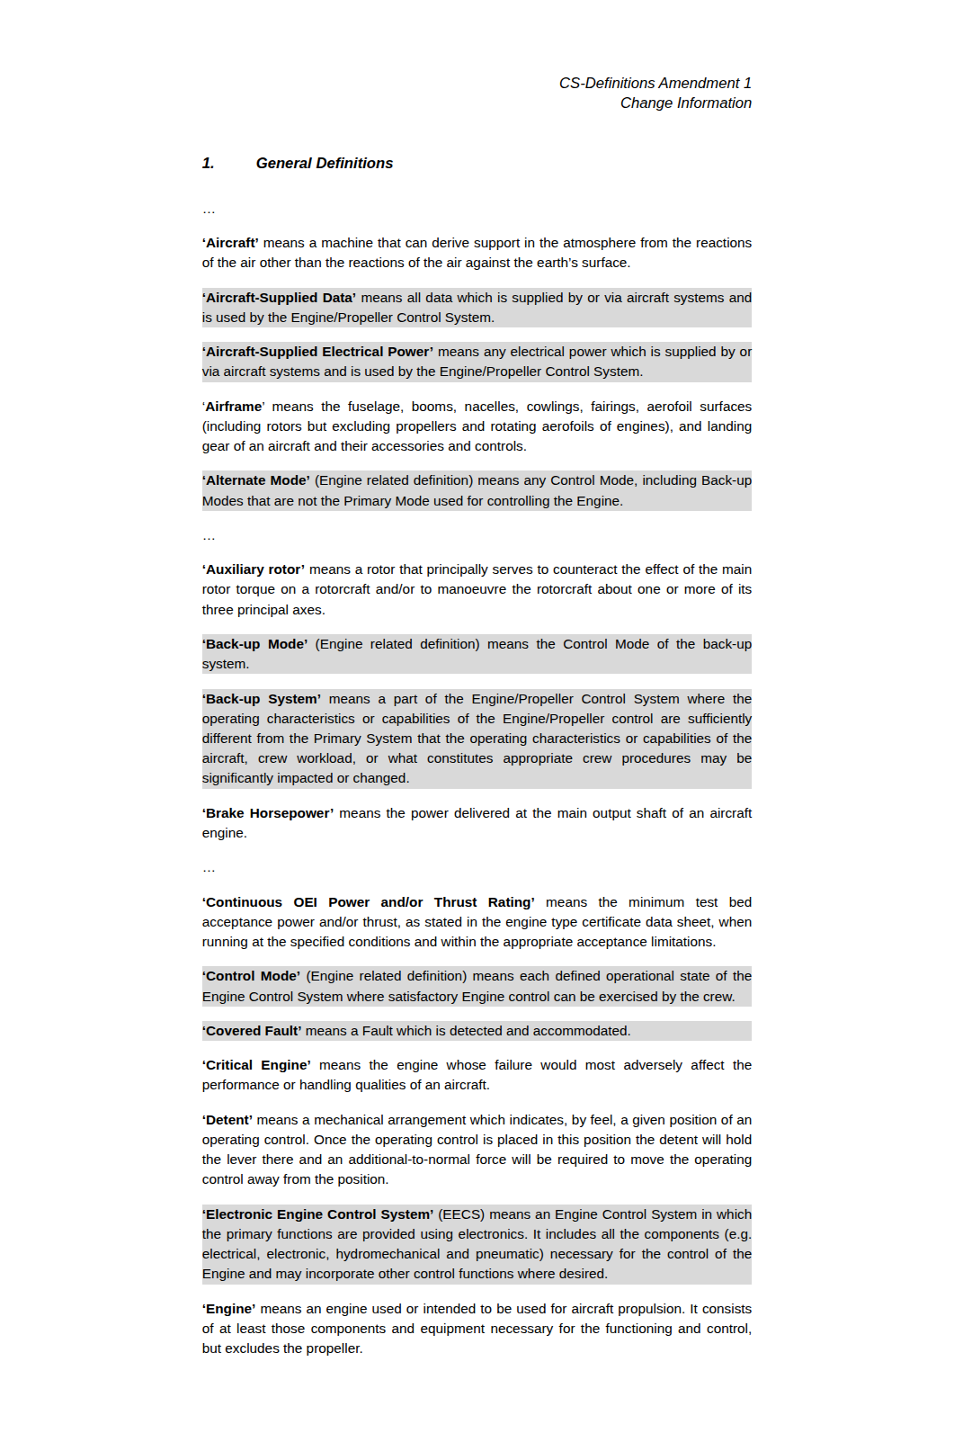CS-Definitions Amendment 1
Change Information
1. General Definitions
…
‘Aircraft’ means a machine that can derive support in the atmosphere from the reactions of the air other than the reactions of the air against the earth’s surface.
‘Aircraft-Supplied Data’ means all data which is supplied by or via aircraft systems and is used by the Engine/Propeller Control System.
‘Aircraft-Supplied Electrical Power’ means any electrical power which is supplied by or via aircraft systems and is used by the Engine/Propeller Control System.
‘Airframe’ means the fuselage, booms, nacelles, cowlings, fairings, aerofoil surfaces (including rotors but excluding propellers and rotating aerofoils of engines), and landing gear of an aircraft and their accessories and controls.
‘Alternate Mode’ (Engine related definition) means any Control Mode, including Back-up Modes that are not the Primary Mode used for controlling the Engine.
…
‘Auxiliary rotor’ means a rotor that principally serves to counteract the effect of the main rotor torque on a rotorcraft and/or to manoeuvre the rotorcraft about one or more of its three principal axes.
‘Back-up Mode’ (Engine related definition) means the Control Mode of the back-up system.
‘Back-up System’ means a part of the Engine/Propeller Control System where the operating characteristics or capabilities of the Engine/Propeller control are sufficiently different from the Primary System that the operating characteristics or capabilities of the aircraft, crew workload, or what constitutes appropriate crew procedures may be significantly impacted or changed.
‘Brake Horsepower’ means the power delivered at the main output shaft of an aircraft engine.
…
‘Continuous OEI Power and/or Thrust Rating’ means the minimum test bed acceptance power and/or thrust, as stated in the engine type certificate data sheet, when running at the specified conditions and within the appropriate acceptance limitations.
‘Control Mode’ (Engine related definition) means each defined operational state of the Engine Control System where satisfactory Engine control can be exercised by the crew.
‘Covered Fault’ means a Fault which is detected and accommodated.
‘Critical Engine’ means the engine whose failure would most adversely affect the performance or handling qualities of an aircraft.
‘Detent’ means a mechanical arrangement which indicates, by feel, a given position of an operating control. Once the operating control is placed in this position the detent will hold the lever there and an additional-to-normal force will be required to move the operating control away from the position.
‘Electronic Engine Control System’ (EECS) means an Engine Control System in which the primary functions are provided using electronics. It includes all the components (e.g. electrical, electronic, hydromechanical and pneumatic) necessary for the control of the Engine and may incorporate other control functions where desired.
‘Engine’ means an engine used or intended to be used for aircraft propulsion. It consists of at least those components and equipment necessary for the functioning and control, but excludes the propeller.